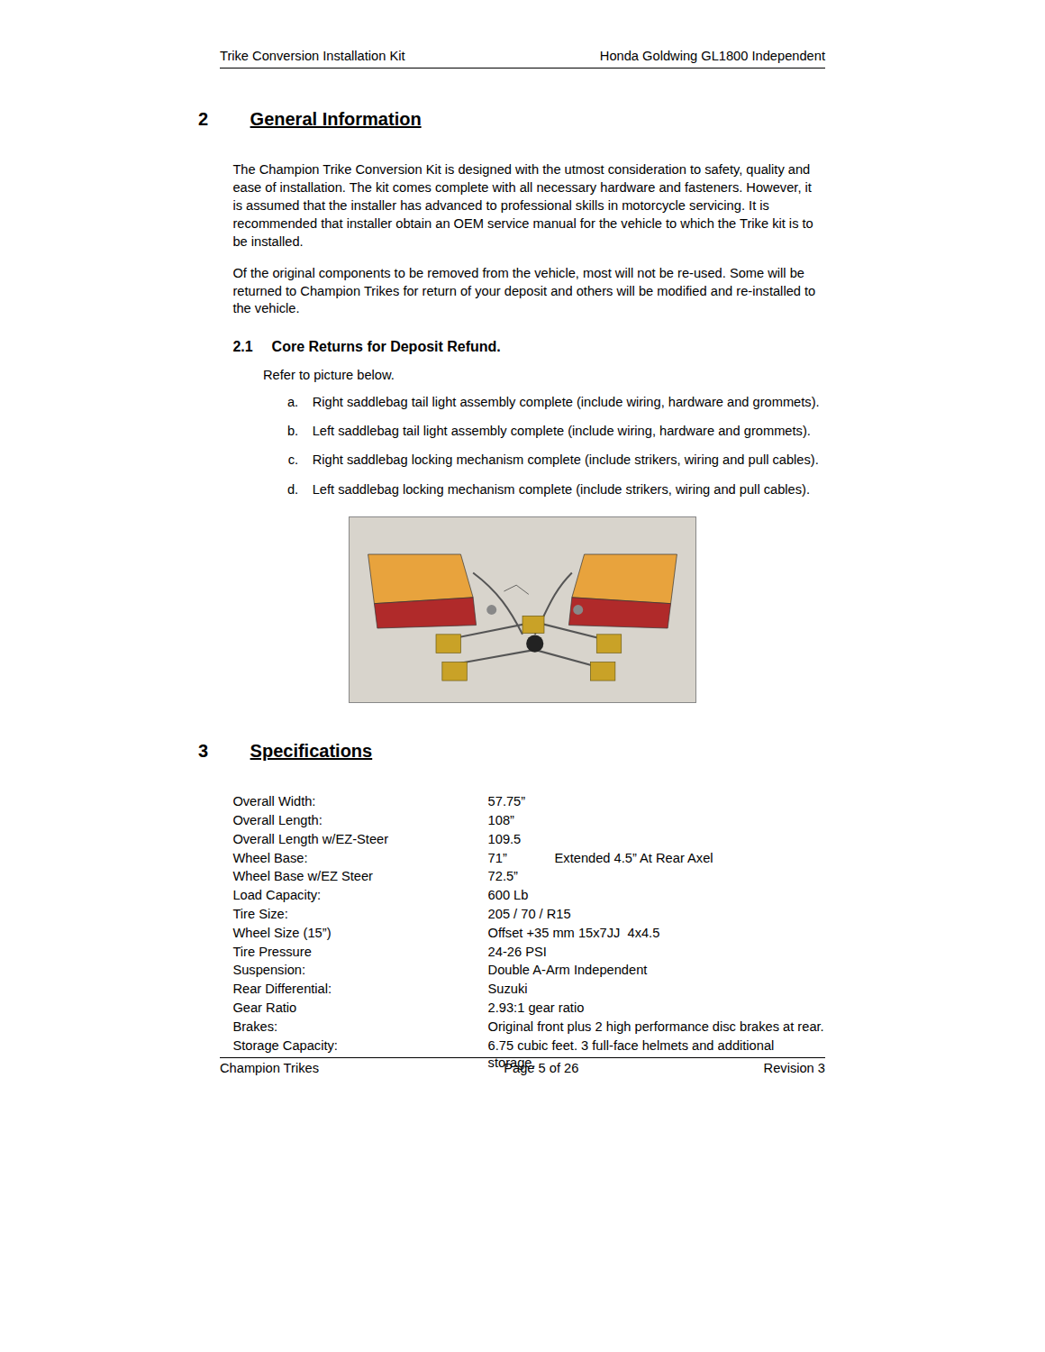Trike Conversion Installation Kit
Honda Goldwing GL1800 Independent
2 General Information
The Champion Trike Conversion Kit is designed with the utmost consideration to safety, quality and ease of installation. The kit comes complete with all necessary hardware and fasteners. However, it is assumed that the installer has advanced to professional skills in motorcycle servicing. It is recommended that installer obtain an OEM service manual for the vehicle to which the Trike kit is to be installed.
Of the original components to be removed from the vehicle, most will not be re-used. Some will be returned to Champion Trikes for return of your deposit and others will be modified and re-installed to the vehicle.
2.1 Core Returns for Deposit Refund.
Refer to picture below.
Right saddlebag tail light assembly complete (include wiring, hardware and grommets).
Left saddlebag tail light assembly complete (include wiring, hardware and grommets).
Right saddlebag locking mechanism complete (include strikers, wiring and pull cables).
Left saddlebag locking mechanism complete (include strikers, wiring and pull cables).
3 Specifications
| Overall Width: | 57.75” |
| Overall Length: | 108” |
| Overall Length w/EZ-Steer | 109.5 |
| Wheel Base: | 71” Extended 4.5” At Rear Axel |
| Wheel Base w/EZ Steer | 72.5” |
| Load Capacity: | 600 Lb |
| Tire Size: | 205 / 70 / R15 |
| Wheel Size (15”) | Offset +35 mm 15x7JJ 4x4.5 |
| Tire Pressure | 24-26 PSI |
| Suspension: | Double A-Arm Independent |
| Rear Differential: | Suzuki |
| Gear Ratio | 2.93:1 gear ratio |
| Brakes: | Original front plus 2 high performance disc brakes at rear. |
| Storage Capacity: | 6.75 cubic feet. 3 full-face helmets and additional storage. |
Champion Trikes
Page 5 of 26
Revision 3